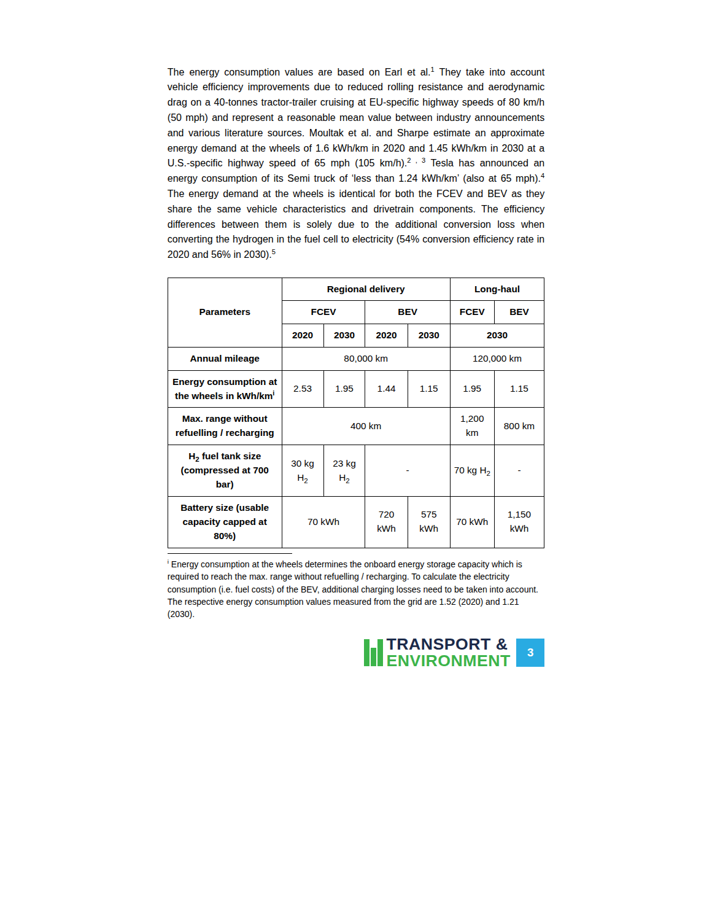The energy consumption values are based on Earl et al.1 They take into account vehicle efficiency improvements due to reduced rolling resistance and aerodynamic drag on a 40-tonnes tractor-trailer cruising at EU-specific highway speeds of 80 km/h (50 mph) and represent a reasonable mean value between industry announcements and various literature sources. Moultak et al. and Sharpe estimate an approximate energy demand at the wheels of 1.6 kWh/km in 2020 and 1.45 kWh/km in 2030 at a U.S.-specific highway speed of 65 mph (105 km/h).2 , 3 Tesla has announced an energy consumption of its Semi truck of ‘less than 1.24 kWh/km’ (also at 65 mph).4 The energy demand at the wheels is identical for both the FCEV and BEV as they share the same vehicle characteristics and drivetrain components. The efficiency differences between them is solely due to the additional conversion loss when converting the hydrogen in the fuel cell to electricity (54% conversion efficiency rate in 2020 and 56% in 2030).5
| Parameters | Regional delivery | Long-haul |
| --- | --- | --- |
| FCEV | BEV | FCEV | BEV |
| 2020 | 2030 | 2020 | 2030 | 2030 |
| Annual mileage | 80,000 km | 120,000 km |
| Energy consumption at the wheels in kWh/km i | 2.53 | 1.95 | 1.44 | 1.15 | 1.95 | 1.15 |
| Max. range without refuelling / recharging | 400 km | 1,200 km | 800 km |
| H 2 fuel tank size (compressed at 700 bar) | 30 kg H 2 | 23 kg H 2 | - | 70 kg H 2 | - |
| Battery size (usable capacity capped at 80%) | 70 kWh | 720 kWh | 575 kWh | 70 kWh | 1,150 kWh |
i Energy consumption at the wheels determines the onboard energy storage capacity which is required to reach the max. range without refuelling / recharging. To calculate the electricity consumption (i.e. fuel costs) of the BEV, additional charging losses need to be taken into account. The respective energy consumption values measured from the grid are 1.52 (2020) and 1.21 (2030).
TRANSPORT &
ENVIRONMENT
3